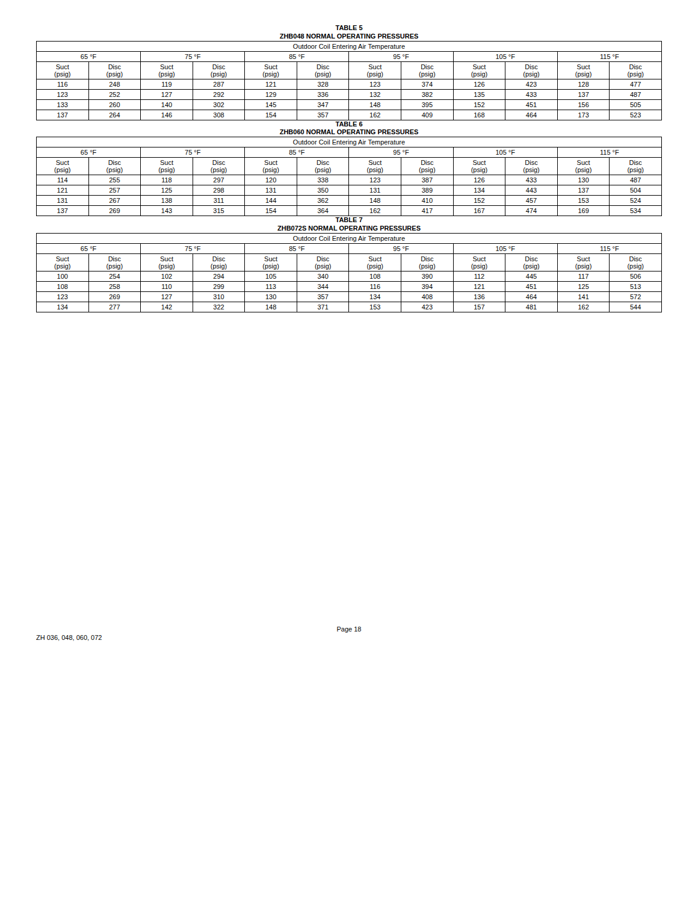TABLE 5
ZHB048 NORMAL OPERATING PRESSURES
| Outdoor Coil Entering Air Temperature |
| 65 °F | 75 °F | 85 °F | 95 °F | 105 °F | 115 °F |
| Suct (psig) | Disc (psig) | Suct (psig) | Disc (psig) | Suct (psig) | Disc (psig) | Suct (psig) | Disc (psig) | Suct (psig) | Disc (psig) | Suct (psig) | Disc (psig) |
| 116 | 248 | 119 | 287 | 121 | 328 | 123 | 374 | 126 | 423 | 128 | 477 |
| 123 | 252 | 127 | 292 | 129 | 336 | 132 | 382 | 135 | 433 | 137 | 487 |
| 133 | 260 | 140 | 302 | 145 | 347 | 148 | 395 | 152 | 451 | 156 | 505 |
| 137 | 264 | 146 | 308 | 154 | 357 | 162 | 409 | 168 | 464 | 173 | 523 |
TABLE 6
ZHB060 NORMAL OPERATING PRESSURES
| Outdoor Coil Entering Air Temperature |
| 65 °F | 75 °F | 85 °F | 95 °F | 105 °F | 115 °F |
| Suct (psig) | Disc (psig) | Suct (psig) | Disc (psig) | Suct (psig) | Disc (psig) | Suct (psig) | Disc (psig) | Suct (psig) | Disc (psig) | Suct (psig) | Disc (psig) |
| 114 | 255 | 118 | 297 | 120 | 338 | 123 | 387 | 126 | 433 | 130 | 487 |
| 121 | 257 | 125 | 298 | 131 | 350 | 131 | 389 | 134 | 443 | 137 | 504 |
| 131 | 267 | 138 | 311 | 144 | 362 | 148 | 410 | 152 | 457 | 153 | 524 |
| 137 | 269 | 143 | 315 | 154 | 364 | 162 | 417 | 167 | 474 | 169 | 534 |
TABLE 7
ZHB072S NORMAL OPERATING PRESSURES
| Outdoor Coil Entering Air Temperature |
| 65 °F | 75 °F | 85 °F | 95 °F | 105 °F | 115 °F |
| Suct (psig) | Disc (psig) | Suct (psig) | Disc (psig) | Suct (psig) | Disc (psig) | Suct (psig) | Disc (psig) | Suct (psig) | Disc (psig) | Suct (psig) | Disc (psig) |
| 100 | 254 | 102 | 294 | 105 | 340 | 108 | 390 | 112 | 445 | 117 | 506 |
| 108 | 258 | 110 | 299 | 113 | 344 | 116 | 394 | 121 | 451 | 125 | 513 |
| 123 | 269 | 127 | 310 | 130 | 357 | 134 | 408 | 136 | 464 | 141 | 572 |
| 134 | 277 | 142 | 322 | 148 | 371 | 153 | 423 | 157 | 481 | 162 | 544 |
Page 18
ZH 036, 048, 060, 072